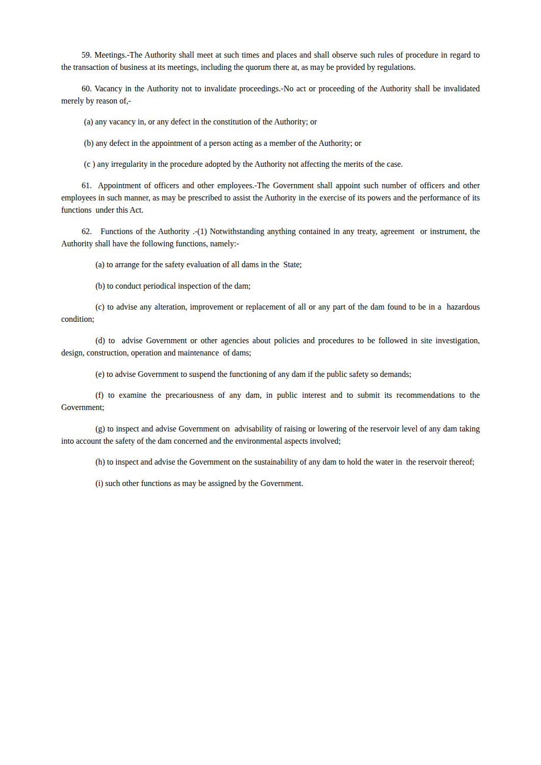59. Meetings.-The Authority shall meet at such times and places and shall observe such rules of procedure in regard to the transaction of business at its meetings, including the quorum there at, as may be provided by regulations.
60. Vacancy in the Authority not to invalidate proceedings.-No act or proceeding of the Authority shall be invalidated merely by reason of,-
(a) any vacancy in, or any defect in the constitution of the Authority; or
(b) any defect in the appointment of a person acting as a member of the Authority; or
(c ) any irregularity in the procedure adopted by the Authority not affecting the merits of the case.
61. Appointment of officers and other employees.-The Government shall appoint such number of officers and other employees in such manner, as may be prescribed to assist the Authority in the exercise of its powers and the performance of its functions under this Act.
62. Functions of the Authority .-(1) Notwithstanding anything contained in any treaty, agreement or instrument, the Authority shall have the following functions, namely:-
(a) to arrange for the safety evaluation of all dams in the State;
(b) to conduct periodical inspection of the dam;
(c) to advise any alteration, improvement or replacement of all or any part of the dam found to be in a hazardous condition;
(d) to advise Government or other agencies about policies and procedures to be followed in site investigation, design, construction, operation and maintenance of dams;
(e) to advise Government to suspend the functioning of any dam if the public safety so demands;
(f) to examine the precariousness of any dam, in public interest and to submit its recommendations to the Government;
(g) to inspect and advise Government on advisability of raising or lowering of the reservoir level of any dam taking into account the safety of the dam concerned and the environmental aspects involved;
(h) to inspect and advise the Government on the sustainability of any dam to hold the water in the reservoir thereof;
(i) such other functions as may be assigned by the Government.